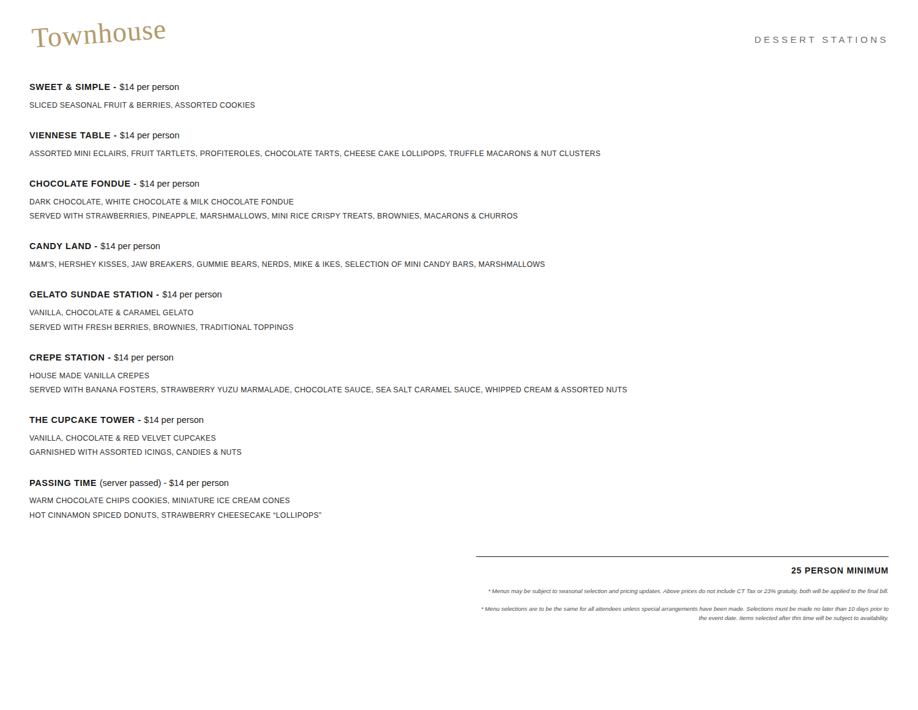Townhouse
Dessert Stations
Sweet & Simple - $14 per person
Sliced seasonal fruit & berries, assorted cookies
Viennese Table - $14 per person
Assorted mini eclairs, fruit tartlets, profiteroles, chocolate tarts, cheese cake lollipops, truffle macarons & nut clusters
Chocolate Fondue - $14 per person
Dark chocolate, white chocolate & milk chocolate fondue
Served with strawberries, pineapple, marshmallows, mini rice crispy treats, brownies, macarons & churros
Candy Land - $14 per person
M&M's, Hershey Kisses, jaw breakers, gummie bears, Nerds, Mike & Ikes, selection of mini candy bars, marshmallows
Gelato Sundae Station - $14 per person
Vanilla, chocolate & caramel gelato
Served with fresh berries, brownies, traditional toppings
Crepe Station - $14 per person
House made vanilla crepes
Served with banana fosters, strawberry yuzu marmalade, chocolate sauce, sea salt caramel sauce, whipped cream & assorted nuts
The Cupcake Tower - $14 per person
Vanilla, chocolate & red velvet cupcakes
Garnished with assorted icings, candies & nuts
Passing Time (server passed) - $14 per person
Warm chocolate chips cookies, miniature ice cream cones
Hot cinnamon spiced donuts, strawberry cheesecake “lollipops”
25 Person Minimum
* Menus may be subject to seasonal selection and pricing updates. Above prices do not include CT Tax or 23% gratuity, both will be applied to the final bill.
* Menu selections are to be the same for all attendees unless special arrangements have been made. Selections must be made no later than 10 days prior to the event date. Items selected after this time will be subject to availability.